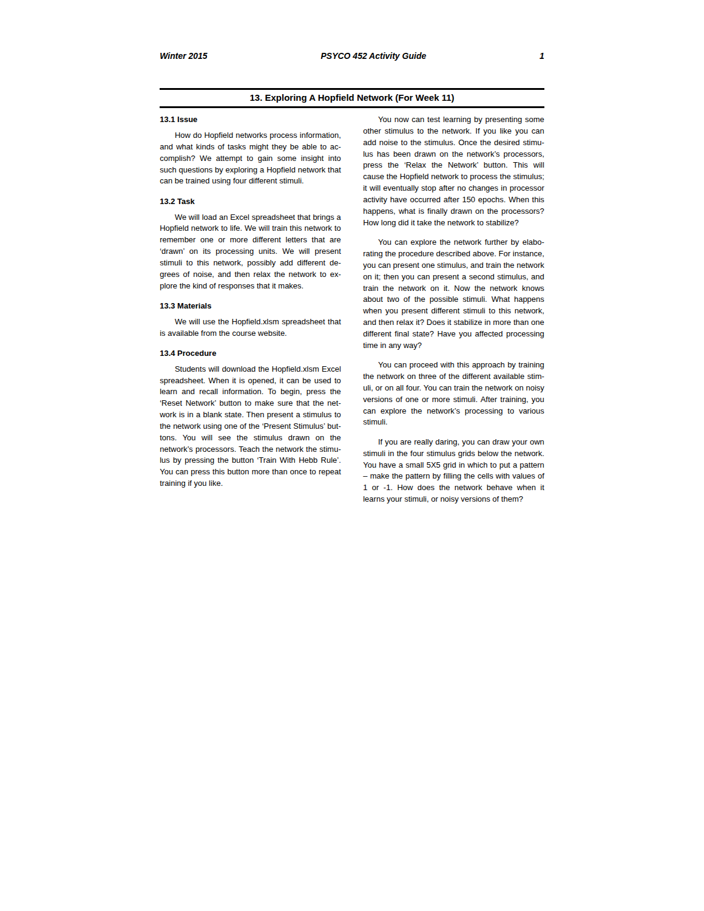Winter 2015 PSYCO 452 Activity Guide 1
13. Exploring A Hopfield Network (For Week 11)
13.1 Issue
How do Hopfield networks process information, and what kinds of tasks might they be able to accomplish? We attempt to gain some insight into such questions by exploring a Hopfield network that can be trained using four different stimuli.
13.2 Task
We will load an Excel spreadsheet that brings a Hopfield network to life. We will train this network to remember one or more different letters that are ‘drawn’ on its processing units. We will present stimuli to this network, possibly add different degrees of noise, and then relax the network to explore the kind of responses that it makes.
13.3 Materials
We will use the Hopfield.xlsm spreadsheet that is available from the course website.
13.4 Procedure
Students will download the Hopfield.xlsm Excel spreadsheet. When it is opened, it can be used to learn and recall information. To begin, press the ‘Reset Network’ button to make sure that the network is in a blank state. Then present a stimulus to the network using one of the ‘Present Stimulus’ buttons. You will see the stimulus drawn on the network’s processors. Teach the network the stimulus by pressing the button ‘Train With Hebb Rule’. You can press this button more than once to repeat training if you like.
You now can test learning by presenting some other stimulus to the network. If you like you can add noise to the stimulus. Once the desired stimulus has been drawn on the network’s processors, press the ‘Relax the Network’ button. This will cause the Hopfield network to process the stimulus; it will eventually stop after no changes in processor activity have occurred after 150 epochs. When this happens, what is finally drawn on the processors? How long did it take the network to stabilize?
You can explore the network further by elaborating the procedure described above. For instance, you can present one stimulus, and train the network on it; then you can present a second stimulus, and train the network on it. Now the network knows about two of the possible stimuli. What happens when you present different stimuli to this network, and then relax it? Does it stabilize in more than one different final state? Have you affected processing time in any way?
You can proceed with this approach by training the network on three of the different available stimuli, or on all four. You can train the network on noisy versions of one or more stimuli. After training, you can explore the network’s processing to various stimuli.
If you are really daring, you can draw your own stimuli in the four stimulus grids below the network. You have a small 5X5 grid in which to put a pattern – make the pattern by filling the cells with values of 1 or -1. How does the network behave when it learns your stimuli, or noisy versions of them?